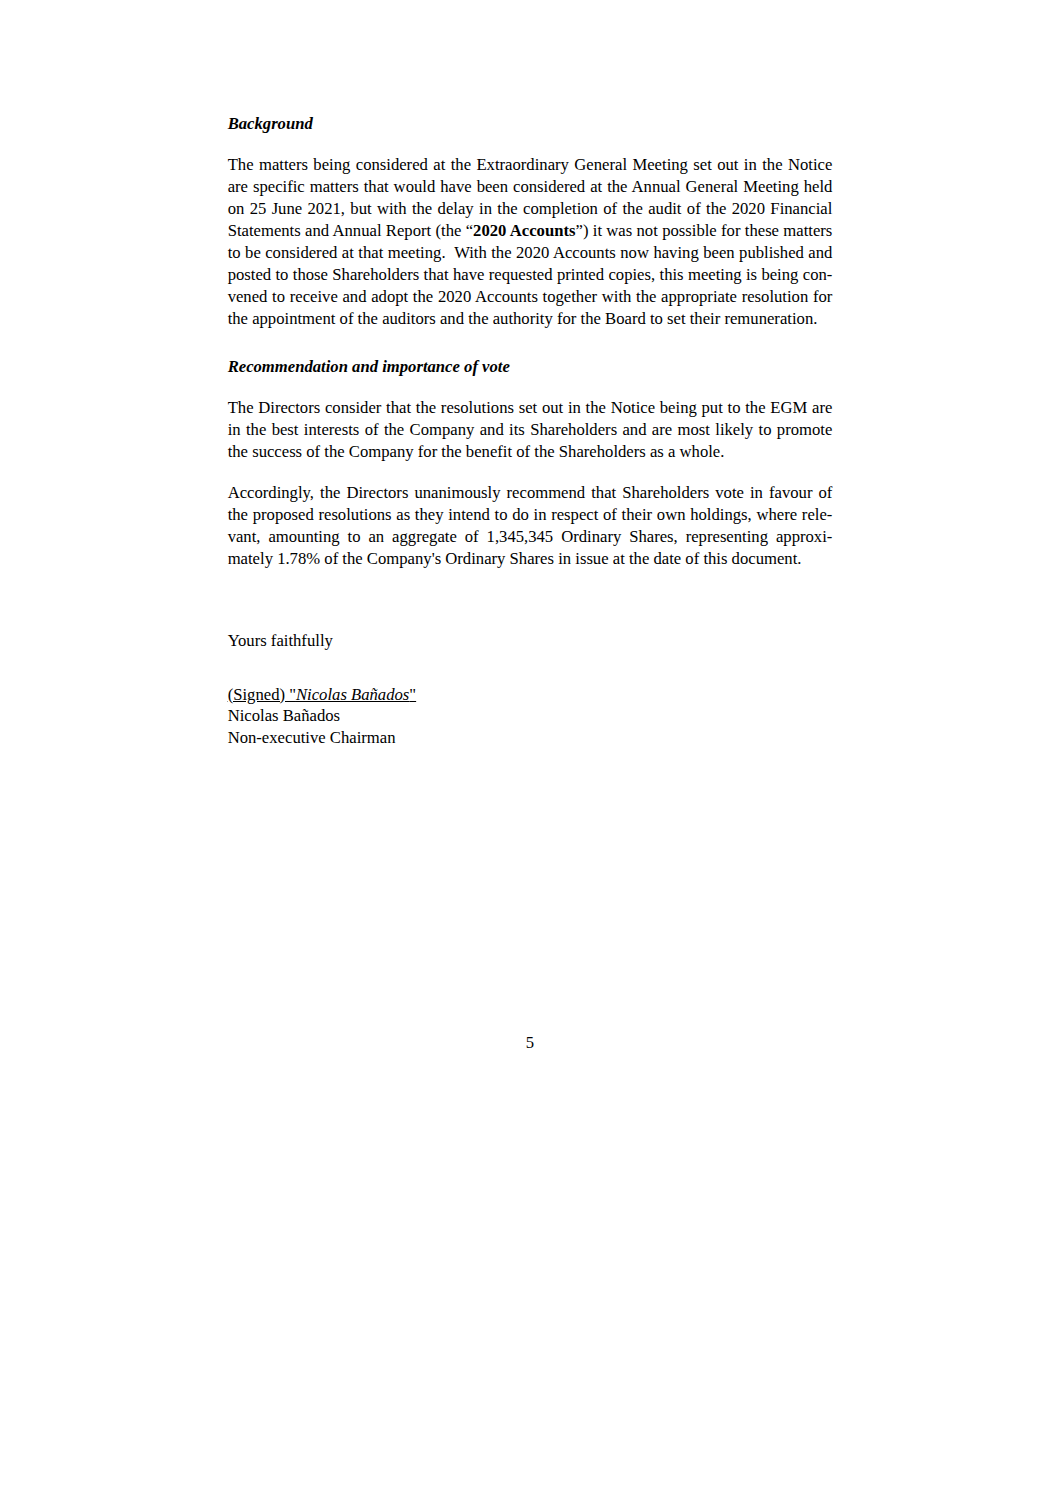Background
The matters being considered at the Extraordinary General Meeting set out in the Notice are specific matters that would have been considered at the Annual General Meeting held on 25 June 2021, but with the delay in the completion of the audit of the 2020 Financial Statements and Annual Report (the “2020 Accounts”) it was not possible for these matters to be considered at that meeting. With the 2020 Accounts now having been published and posted to those Shareholders that have requested printed copies, this meeting is being convened to receive and adopt the 2020 Accounts together with the appropriate resolution for the appointment of the auditors and the authority for the Board to set their remuneration.
Recommendation and importance of vote
The Directors consider that the resolutions set out in the Notice being put to the EGM are in the best interests of the Company and its Shareholders and are most likely to promote the success of the Company for the benefit of the Shareholders as a whole.
Accordingly, the Directors unanimously recommend that Shareholders vote in favour of the proposed resolutions as they intend to do in respect of their own holdings, where relevant, amounting to an aggregate of 1,345,345 Ordinary Shares, representing approximately 1.78% of the Company's Ordinary Shares in issue at the date of this document.
Yours faithfully
(Signed) "Nicolas Bañados"
Nicolas Bañados
Non-executive Chairman
5